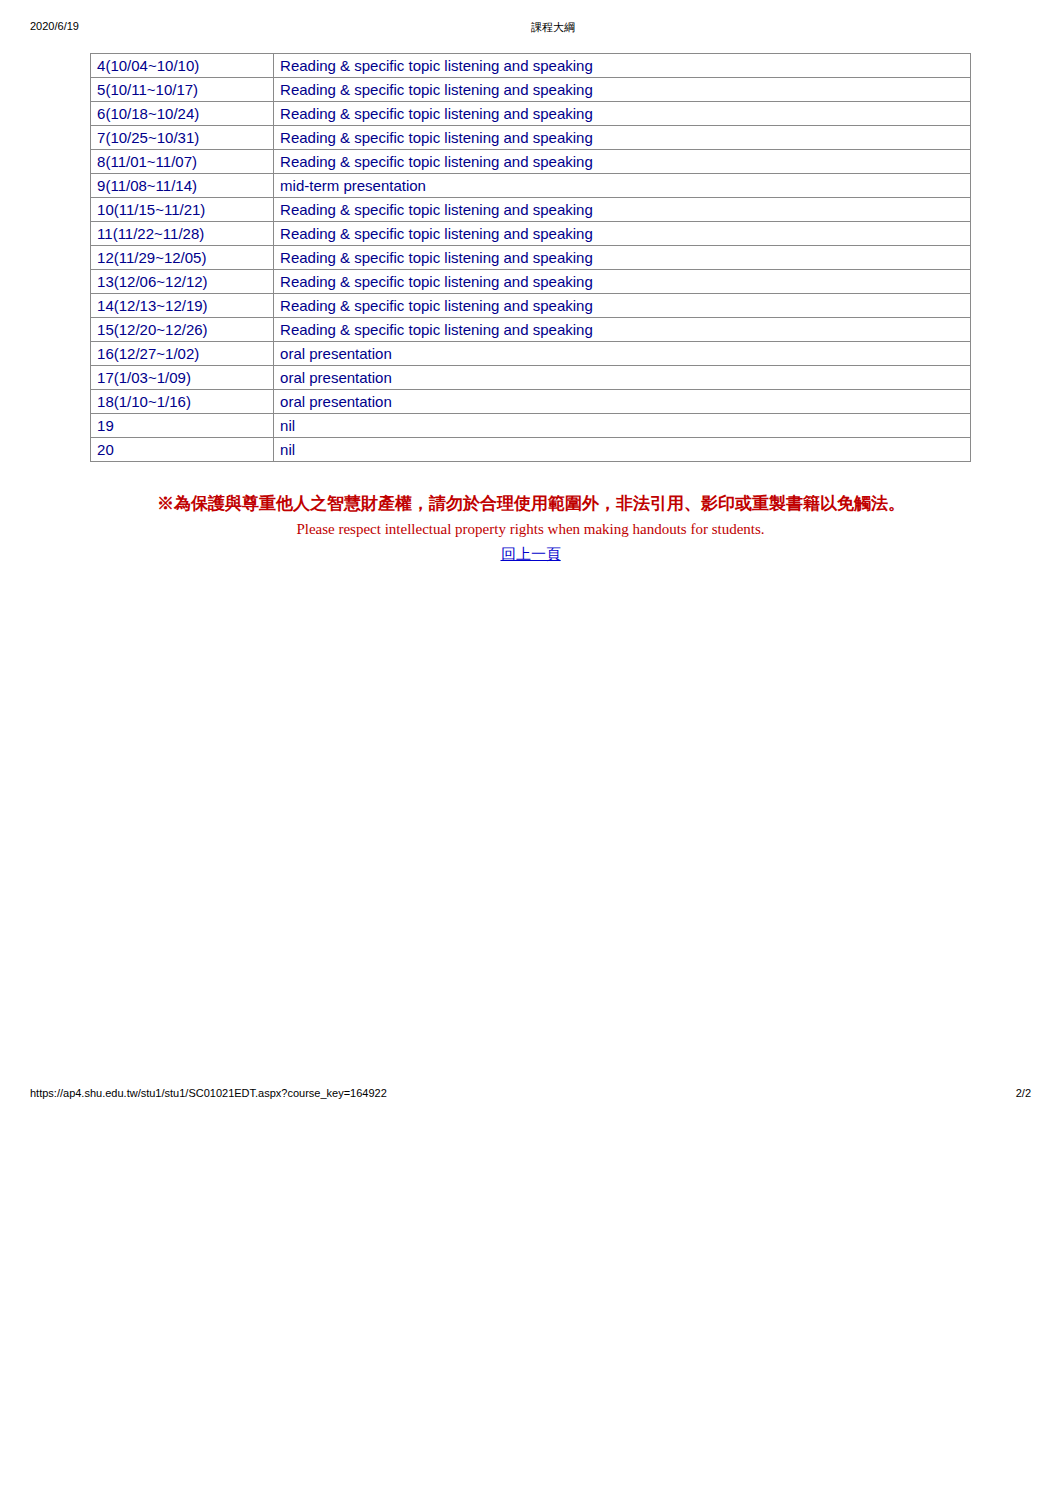2020/6/19
課程大綱
| 4(10/04~10/10) | Reading & specific topic listening and speaking |
| 5(10/11~10/17) | Reading & specific topic listening and speaking |
| 6(10/18~10/24) | Reading & specific topic listening and speaking |
| 7(10/25~10/31) | Reading & specific topic listening and speaking |
| 8(11/01~11/07) | Reading & specific topic listening and speaking |
| 9(11/08~11/14) | mid-term presentation |
| 10(11/15~11/21) | Reading & specific topic listening and speaking |
| 11(11/22~11/28) | Reading & specific topic listening and speaking |
| 12(11/29~12/05) | Reading & specific topic listening and speaking |
| 13(12/06~12/12) | Reading & specific topic listening and speaking |
| 14(12/13~12/19) | Reading & specific topic listening and speaking |
| 15(12/20~12/26) | Reading & specific topic listening and speaking |
| 16(12/27~1/02) | oral presentation |
| 17(1/03~1/09) | oral presentation |
| 18(1/10~1/16) | oral presentation |
| 19 | nil |
| 20 | nil |
※為保護與尊重他人之智慧財產權，請勿於合理使用範圍外，非法引用、影印或重製書籍以免觸法。
Please respect intellectual property rights when making handouts for students.
回上一頁
https://ap4.shu.edu.tw/stu1/stu1/SC01021EDT.aspx?course_key=164922
2/2